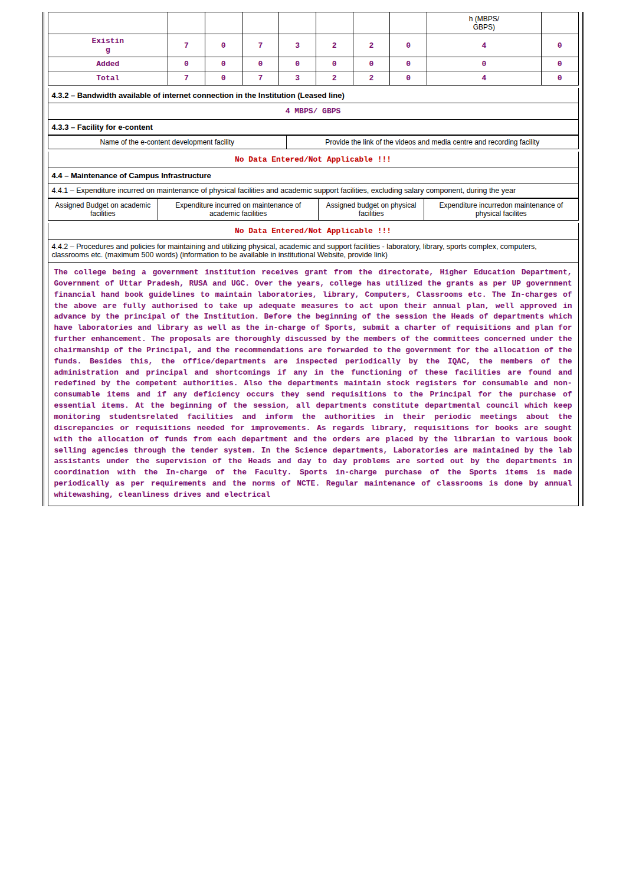| | | | | | | | | h (MBPS/ GBPS) | |
| Existin g | 7 | 0 | 7 | 3 | 2 | 2 | 0 | 4 | 0 |
| Added | 0 | 0 | 0 | 0 | 0 | 0 | 0 | 0 | 0 |
| Total | 7 | 0 | 7 | 3 | 2 | 2 | 0 | 4 | 0 |
4.3.2 – Bandwidth available of internet connection in the Institution (Leased line)
4 MBPS/ GBPS
4.3.3 – Facility for e-content
| Name of the e-content development facility | Provide the link of the videos and media centre and recording facility |
No Data Entered/Not Applicable !!!
4.4 – Maintenance of Campus Infrastructure
4.4.1 – Expenditure incurred on maintenance of physical facilities and academic support facilities, excluding salary component, during the year
| Assigned Budget on academic facilities | Expenditure incurred on maintenance of academic facilities | Assigned budget on physical facilities | Expenditure incurredon maintenance of physical facilites |
No Data Entered/Not Applicable !!!
4.4.2 – Procedures and policies for maintaining and utilizing physical, academic and support facilities - laboratory, library, sports complex, computers, classrooms etc. (maximum 500 words) (information to be available in institutional Website, provide link)
The college being a government institution receives grant from the directorate, Higher Education Department, Government of Uttar Pradesh, RUSA and UGC. Over the years, college has utilized the grants as per UP government financial hand book guidelines to maintain laboratories, library, Computers, Classrooms etc. The In-charges of the above are fully authorised to take up adequate measures to act upon their annual plan, well approved in advance by the principal of the Institution. Before the beginning of the session the Heads of departments which have laboratories and library as well as the in-charge of Sports, submit a charter of requisitions and plan for further enhancement. The proposals are thoroughly discussed by the members of the committees concerned under the chairmanship of the Principal, and the recommendations are forwarded to the government for the allocation of the funds. Besides this, the office/departments are inspected periodically by the IQAC, the members of the administration and principal and shortcomings if any in the functioning of these facilities are found and redefined by the competent authorities. Also the departments maintain stock registers for consumable and non-consumable items and if any deficiency occurs they send requisitions to the Principal for the purchase of essential items. At the beginning of the session, all departments constitute departmental council which keep monitoring studentsrelated facilities and inform the authorities in their periodic meetings about the discrepancies or requisitions needed for improvements. As regards library, requisitions for books are sought with the allocation of funds from each department and the orders are placed by the librarian to various book selling agencies through the tender system. In the Science departments, Laboratories are maintained by the lab assistants under the supervision of the Heads and day to day problems are sorted out by the departments in coordination with the In-charge of the Faculty. Sports in-charge purchase of the Sports items is made periodically as per requirements and the norms of NCTE. Regular maintenance of classrooms is done by annual whitewashing, cleanliness drives and electrical